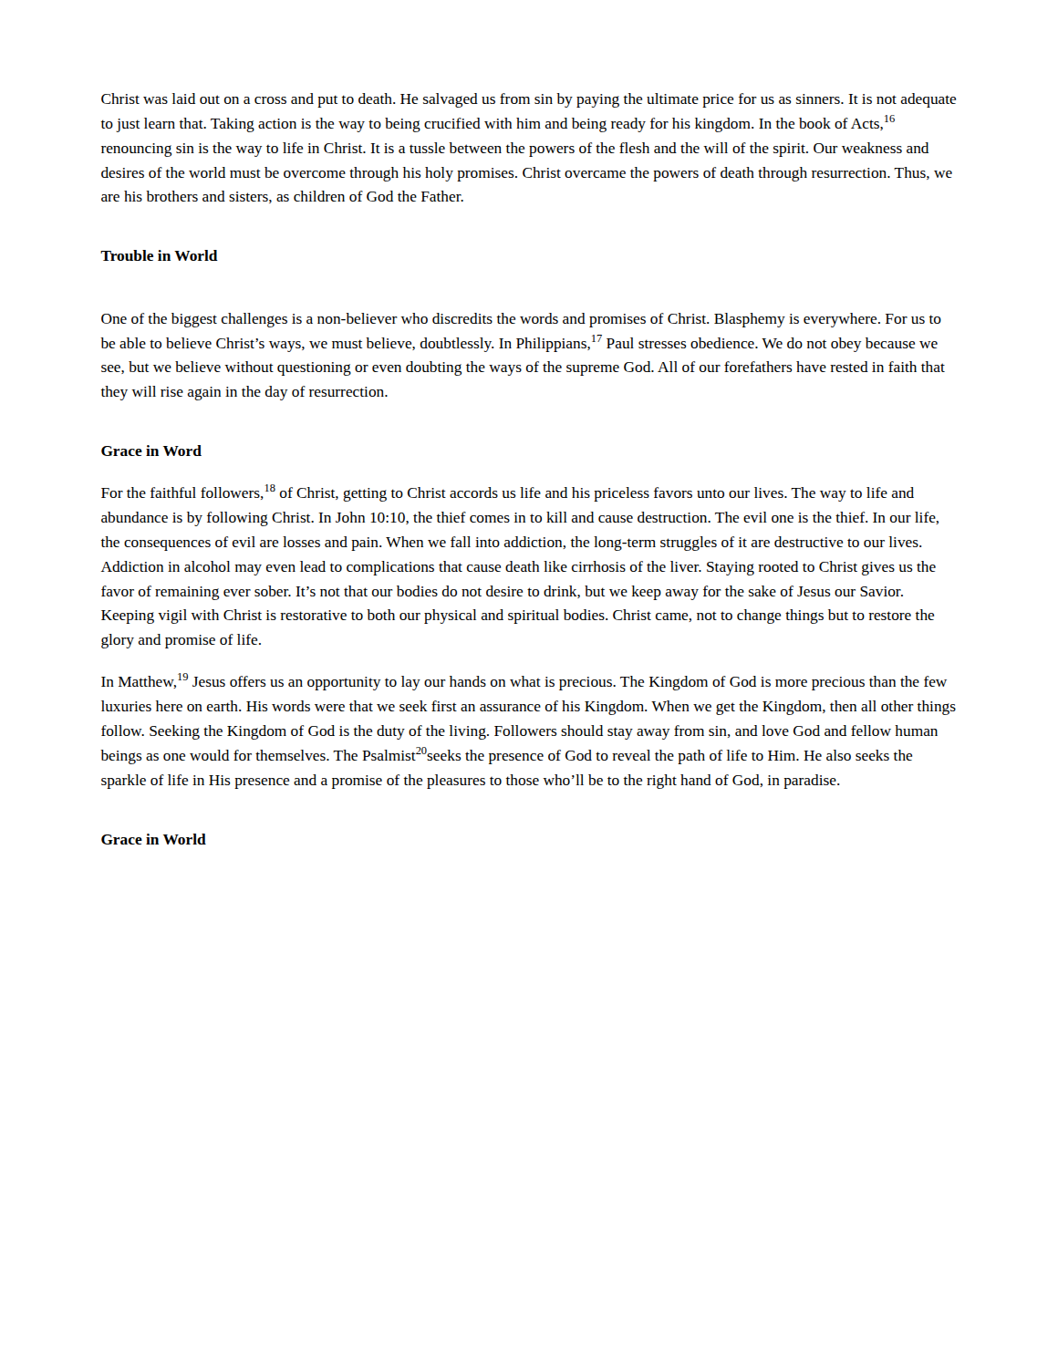Christ was laid out on a cross and put to death. He salvaged us from sin by paying the ultimate price for us as sinners. It is not adequate to just learn that. Taking action is the way to being crucified with him and being ready for his kingdom. In the book of Acts,16 renouncing sin is the way to life in Christ. It is a tussle between the powers of the flesh and the will of the spirit. Our weakness and desires of the world must be overcome through his holy promises. Christ overcame the powers of death through resurrection. Thus, we are his brothers and sisters, as children of God the Father.
Trouble in World
One of the biggest challenges is a non-believer who discredits the words and promises of Christ. Blasphemy is everywhere. For us to be able to believe Christ’s ways, we must believe, doubtlessly. In Philippians,17 Paul stresses obedience. We do not obey because we see, but we believe without questioning or even doubting the ways of the supreme God. All of our forefathers have rested in faith that they will rise again in the day of resurrection.
Grace in Word
For the faithful followers,18 of Christ, getting to Christ accords us life and his priceless favors unto our lives. The way to life and abundance is by following Christ. In John 10:10, the thief comes in to kill and cause destruction. The evil one is the thief. In our life, the consequences of evil are losses and pain. When we fall into addiction, the long-term struggles of it are destructive to our lives. Addiction in alcohol may even lead to complications that cause death like cirrhosis of the liver. Staying rooted to Christ gives us the favor of remaining ever sober. It’s not that our bodies do not desire to drink, but we keep away for the sake of Jesus our Savior. Keeping vigil with Christ is restorative to both our physical and spiritual bodies. Christ came, not to change things but to restore the glory and promise of life.
In Matthew,19 Jesus offers us an opportunity to lay our hands on what is precious. The Kingdom of God is more precious than the few luxuries here on earth. His words were that we seek first an assurance of his Kingdom. When we get the Kingdom, then all other things follow. Seeking the Kingdom of God is the duty of the living. Followers should stay away from sin, and love God and fellow human beings as one would for themselves. The Psalmist20seeks the presence of God to reveal the path of life to Him. He also seeks the sparkle of life in His presence and a promise of the pleasures to those who’ll be to the right hand of God, in paradise.
Grace in World